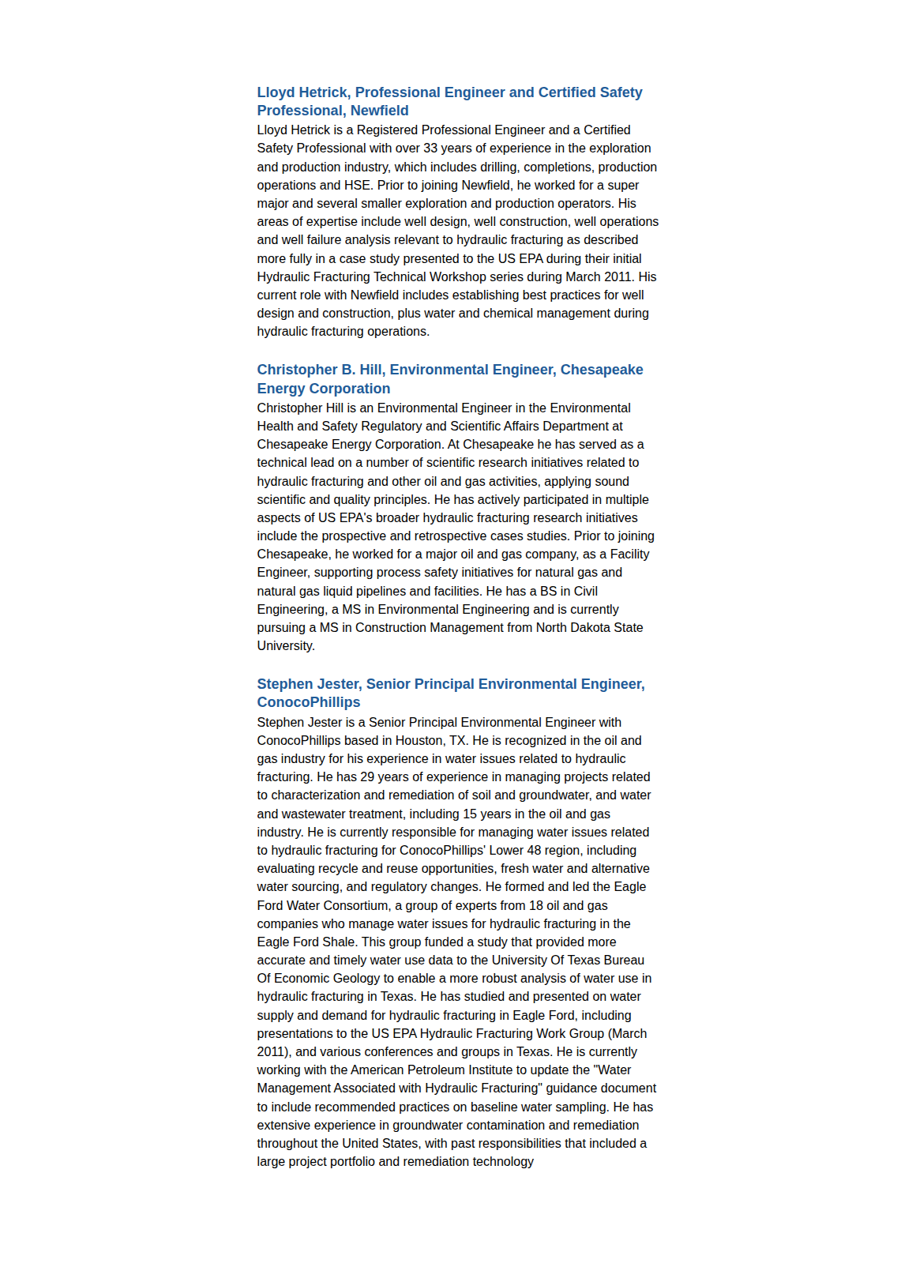Lloyd Hetrick, Professional Engineer and Certified Safety Professional, Newfield
Lloyd Hetrick is a Registered Professional Engineer and a Certified Safety Professional with over 33 years of experience in the exploration and production industry, which includes drilling, completions, production operations and HSE. Prior to joining Newfield, he worked for a super major and several smaller exploration and production operators. His areas of expertise include well design, well construction, well operations and well failure analysis relevant to hydraulic fracturing as described more fully in a case study presented to the US EPA during their initial Hydraulic Fracturing Technical Workshop series during March 2011. His current role with Newfield includes establishing best practices for well design and construction, plus water and chemical management during hydraulic fracturing operations.
Christopher B. Hill, Environmental Engineer, Chesapeake Energy Corporation
Christopher Hill is an Environmental Engineer in the Environmental Health and Safety Regulatory and Scientific Affairs Department at Chesapeake Energy Corporation. At Chesapeake he has served as a technical lead on a number of scientific research initiatives related to hydraulic fracturing and other oil and gas activities, applying sound scientific and quality principles. He has actively participated in multiple aspects of US EPA's broader hydraulic fracturing research initiatives include the prospective and retrospective cases studies. Prior to joining Chesapeake, he worked for a major oil and gas company, as a Facility Engineer, supporting process safety initiatives for natural gas and natural gas liquid pipelines and facilities. He has a BS in Civil Engineering, a MS in Environmental Engineering and is currently pursuing a MS in Construction Management from North Dakota State University.
Stephen Jester, Senior Principal Environmental Engineer, ConocoPhillips
Stephen Jester is a Senior Principal Environmental Engineer with ConocoPhillips based in Houston, TX. He is recognized in the oil and gas industry for his experience in water issues related to hydraulic fracturing. He has 29 years of experience in managing projects related to characterization and remediation of soil and groundwater, and water and wastewater treatment, including 15 years in the oil and gas industry. He is currently responsible for managing water issues related to hydraulic fracturing for ConocoPhillips' Lower 48 region, including evaluating recycle and reuse opportunities, fresh water and alternative water sourcing, and regulatory changes. He formed and led the Eagle Ford Water Consortium, a group of experts from 18 oil and gas companies who manage water issues for hydraulic fracturing in the Eagle Ford Shale. This group funded a study that provided more accurate and timely water use data to the University Of Texas Bureau Of Economic Geology to enable a more robust analysis of water use in hydraulic fracturing in Texas. He has studied and presented on water supply and demand for hydraulic fracturing in Eagle Ford, including presentations to the US EPA Hydraulic Fracturing Work Group (March 2011), and various conferences and groups in Texas. He is currently working with the American Petroleum Institute to update the "Water Management Associated with Hydraulic Fracturing" guidance document to include recommended practices on baseline water sampling. He has extensive experience in groundwater contamination and remediation throughout the United States, with past responsibilities that included a large project portfolio and remediation technology